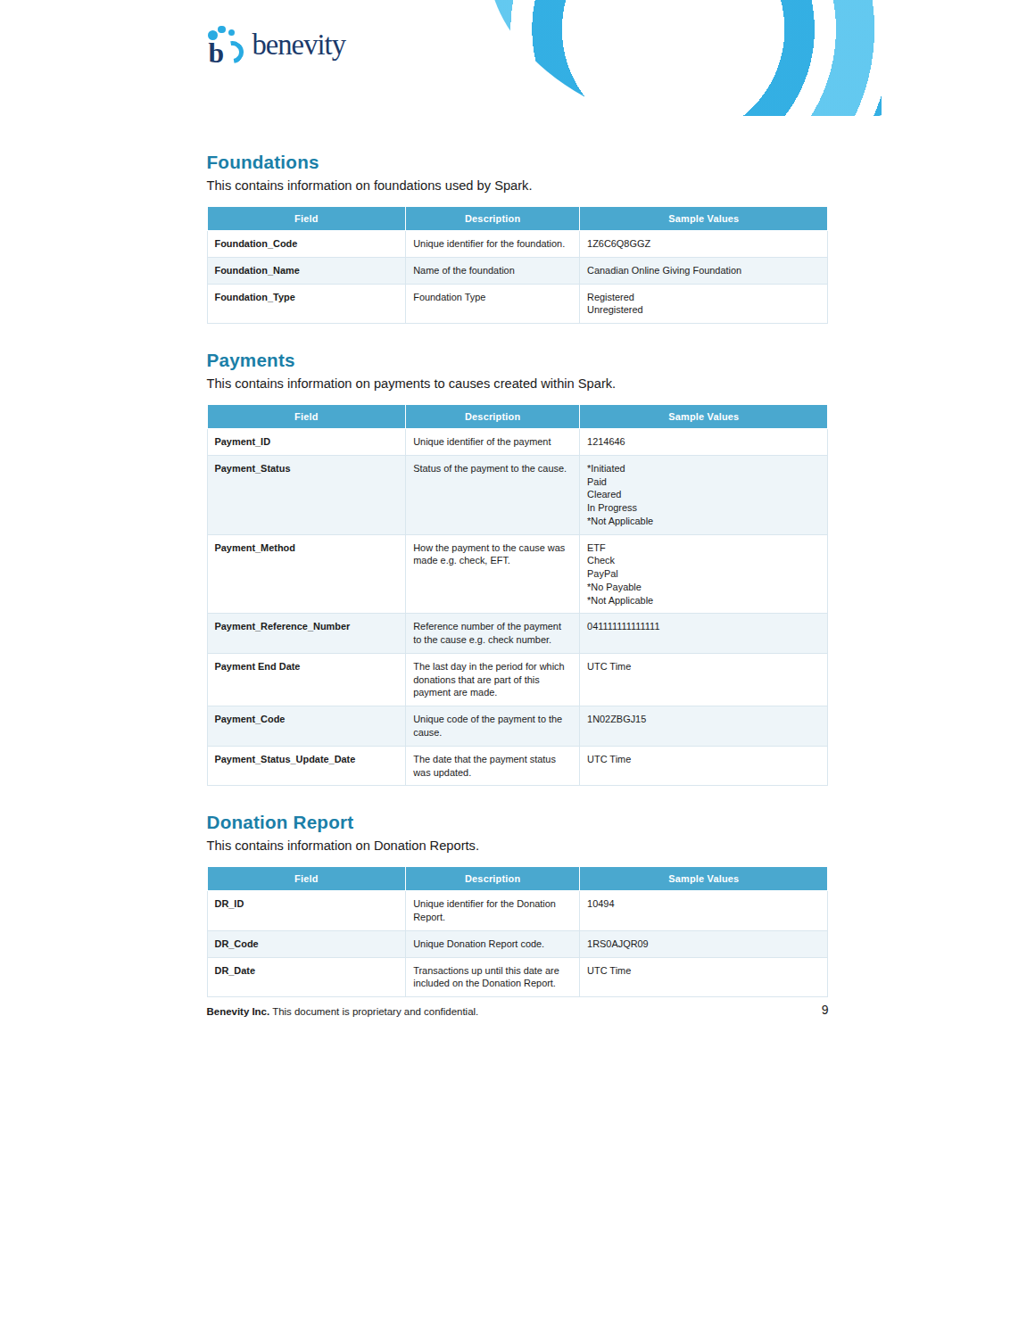b
benevity
Foundations
This contains information on foundations used by Spark.
| Field | Description | Sample Values |
| --- | --- | --- |
| Foundation_Code | Unique identifier for the foundation. | 1Z6C6Q8GGZ |
| Foundation_Name | Name of the foundation | Canadian Online Giving Foundation |
| Foundation_Type | Foundation Type | Registered Unregistered |
Payments
This contains information on payments to causes created within Spark.
| Field | Description | Sample Values |
| --- | --- | --- |
| Payment_ID | Unique identifier of the payment | 1214646 |
| Payment_Status | Status of the payment to the cause. | *Initiated Paid Cleared In Progress *Not Applicable |
| Payment_Method | How the payment to the cause was made e.g. check, EFT. | ETF Check PayPal *No Payable *Not Applicable |
| Payment_Reference_Number | Reference number of the payment to the cause e.g. check number. | 041111111111111 |
| Payment End Date | The last day in the period for which donations that are part of this payment are made. | UTC Time |
| Payment_Code | Unique code of the payment to the cause. | 1N02ZBGJ15 |
| Payment_Status_Update_Date | The date that the payment status was updated. | UTC Time |
Donation Report
This contains information on Donation Reports.
| Field | Description | Sample Values |
| --- | --- | --- |
| DR_ID | Unique identifier for the Donation Report. | 10494 |
| DR_Code | Unique Donation Report code. | 1RS0AJQR09 |
| DR_Date | Transactions up until this date are included on the Donation Report. | UTC Time |
Benevity Inc. This document is proprietary and confidential.
9